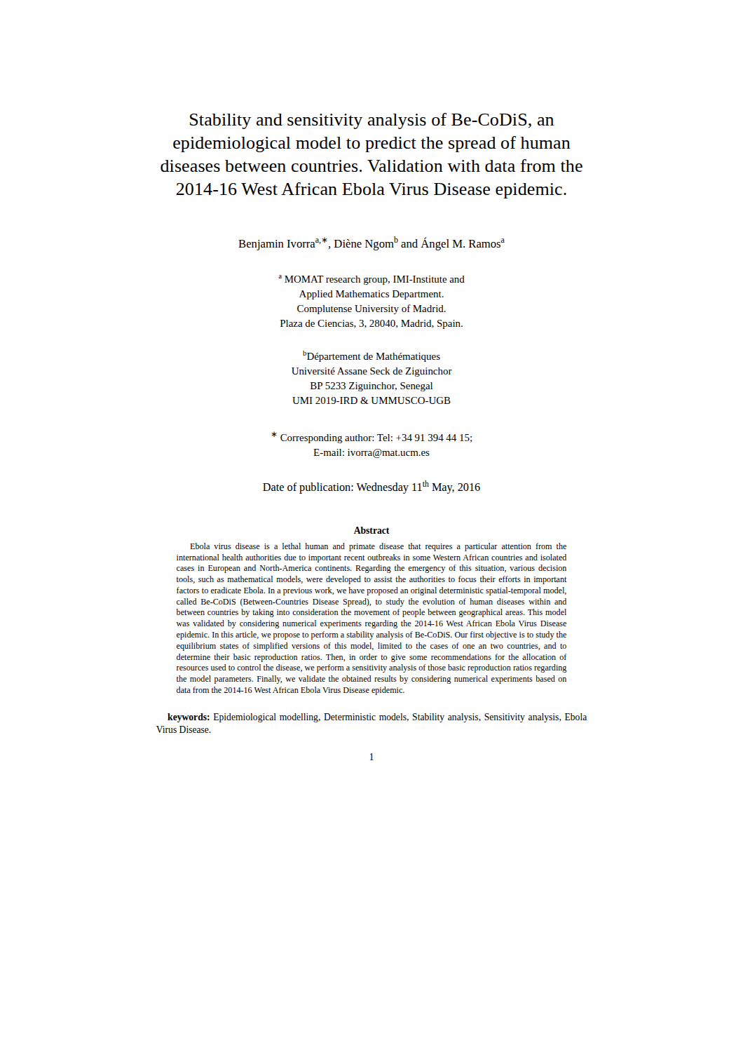Stability and sensitivity analysis of Be-CoDiS, an epidemiological model to predict the spread of human diseases between countries. Validation with data from the 2014-16 West African Ebola Virus Disease epidemic.
Benjamin Ivorraa,∗, Diène Ngomb and Ángel M. Ramosa
a MOMAT research group, IMI-Institute and
Applied Mathematics Department.
Complutense University of Madrid.
Plaza de Ciencias, 3, 28040, Madrid, Spain.
bDépartement de Mathématiques
Université Assane Seck de Ziguinchor
BP 5233 Ziguinchor, Senegal
UMI 2019-IRD & UMMUSCO-UGB
∗ Corresponding author: Tel: +34 91 394 44 15;
E-mail: ivorra@mat.ucm.es
Date of publication: Wednesday 11th May, 2016
Abstract
Ebola virus disease is a lethal human and primate disease that requires a particular attention from the international health authorities due to important recent outbreaks in some Western African countries and isolated cases in European and North-America continents. Regarding the emergency of this situation, various decision tools, such as mathematical models, were developed to assist the authorities to focus their efforts in important factors to eradicate Ebola. In a previous work, we have proposed an original deterministic spatial-temporal model, called Be-CoDiS (Between-Countries Disease Spread), to study the evolution of human diseases within and between countries by taking into consideration the movement of people between geographical areas. This model was validated by considering numerical experiments regarding the 2014-16 West African Ebola Virus Disease epidemic. In this article, we propose to perform a stability analysis of Be-CoDiS. Our first objective is to study the equilibrium states of simplified versions of this model, limited to the cases of one an two countries, and to determine their basic reproduction ratios. Then, in order to give some recommendations for the allocation of resources used to control the disease, we perform a sensitivity analysis of those basic reproduction ratios regarding the model parameters. Finally, we validate the obtained results by considering numerical experiments based on data from the 2014-16 West African Ebola Virus Disease epidemic.
keywords: Epidemiological modelling, Deterministic models, Stability analysis, Sensitivity analysis, Ebola Virus Disease.
1